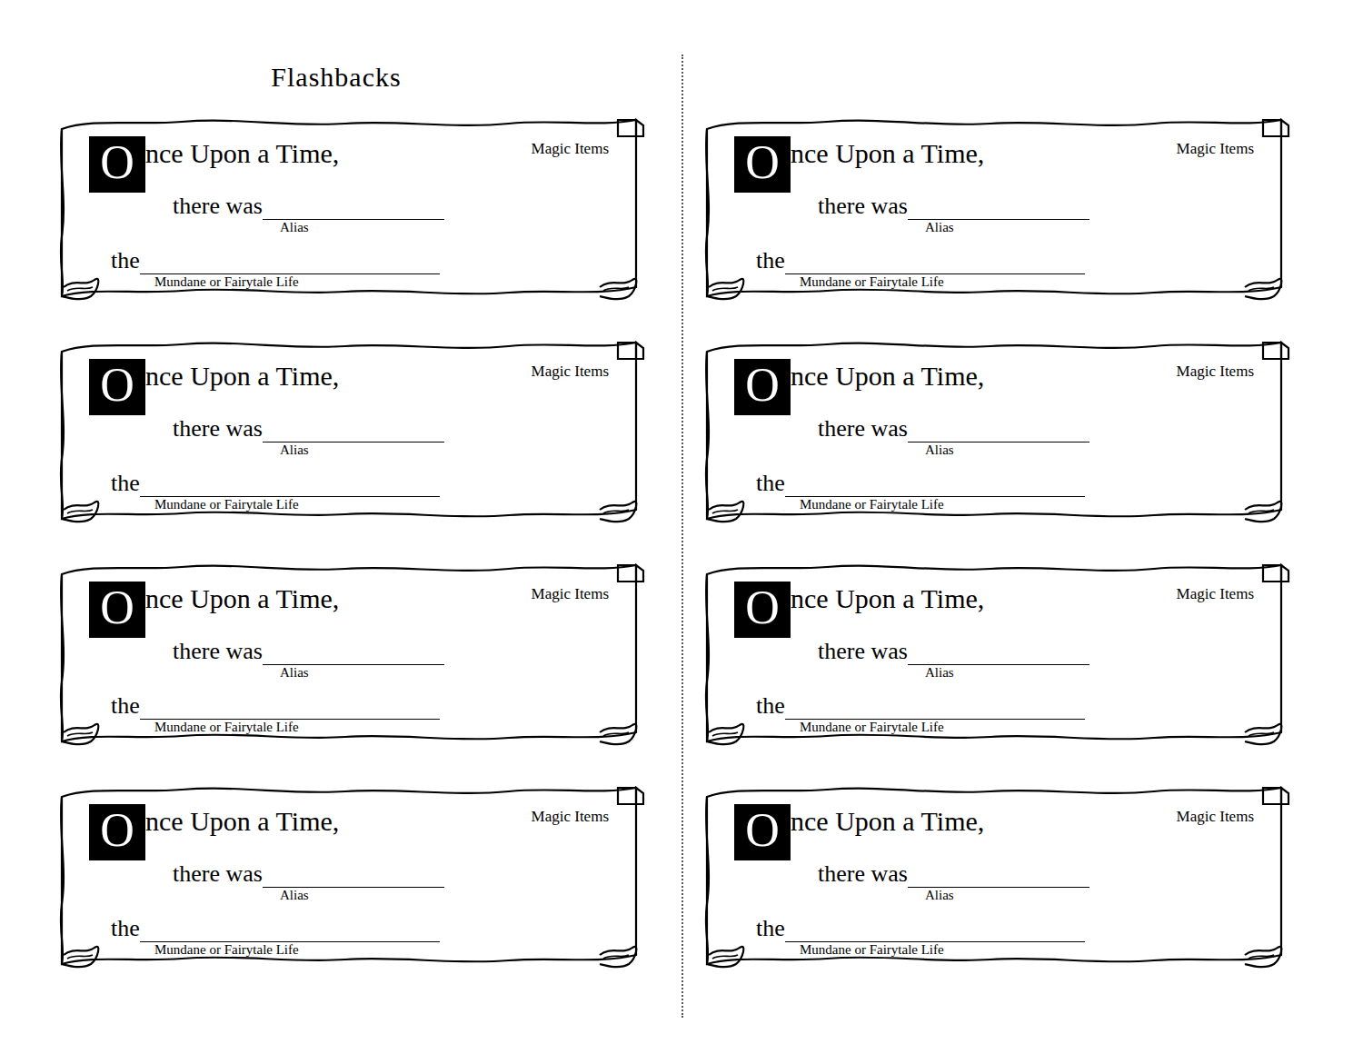Flashbacks
O
nce Upon a Time,
Magic Items
there was
Alias
the
Mundane or Fairytale Life
O
nce Upon a Time,
Magic Items
there was
Alias
the
Mundane or Fairytale Life
O
nce Upon a Time,
Magic Items
there was
Alias
the
Mundane or Fairytale Life
O
nce Upon a Time,
Magic Items
there was
Alias
the
Mundane or Fairytale Life
O
nce Upon a Time,
Magic Items
there was
Alias
the
Mundane or Fairytale Life
O
nce Upon a Time,
Magic Items
there was
Alias
the
Mundane or Fairytale Life
O
nce Upon a Time,
Magic Items
there was
Alias
the
Mundane or Fairytale Life
O
nce Upon a Time,
Magic Items
there was
Alias
the
Mundane or Fairytale Life